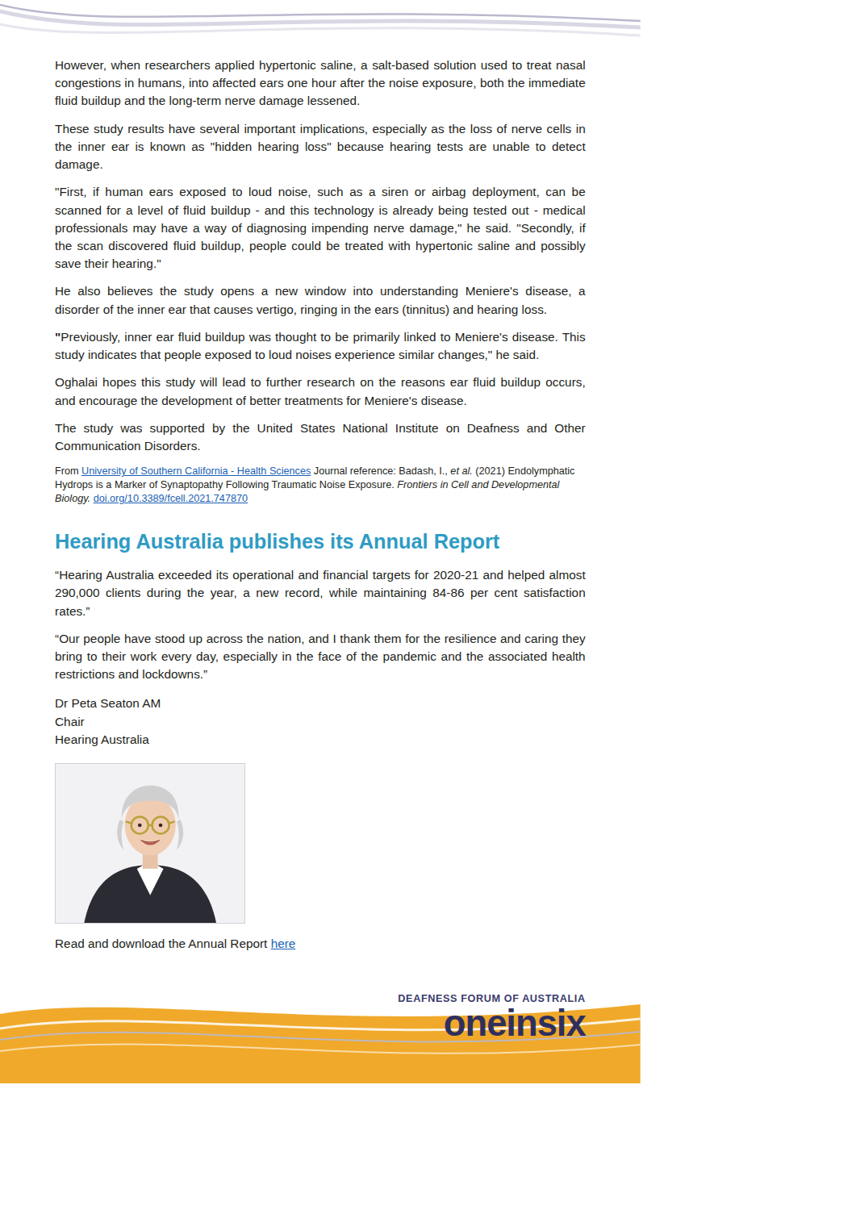However, when researchers applied hypertonic saline, a salt-based solution used to treat nasal congestions in humans, into affected ears one hour after the noise exposure, both the immediate fluid buildup and the long-term nerve damage lessened.
These study results have several important implications, especially as the loss of nerve cells in the inner ear is known as "hidden hearing loss" because hearing tests are unable to detect damage.
"First, if human ears exposed to loud noise, such as a siren or airbag deployment, can be scanned for a level of fluid buildup - and this technology is already being tested out - medical professionals may have a way of diagnosing impending nerve damage," he said. "Secondly, if the scan discovered fluid buildup, people could be treated with hypertonic saline and possibly save their hearing."
He also believes the study opens a new window into understanding Meniere's disease, a disorder of the inner ear that causes vertigo, ringing in the ears (tinnitus) and hearing loss.
"Previously, inner ear fluid buildup was thought to be primarily linked to Meniere's disease. This study indicates that people exposed to loud noises experience similar changes," he said.
Oghalai hopes this study will lead to further research on the reasons ear fluid buildup occurs, and encourage the development of better treatments for Meniere's disease.
The study was supported by the United States National Institute on Deafness and Other Communication Disorders.
From University of Southern California - Health Sciences Journal reference: Badash, I., et al. (2021) Endolymphatic Hydrops is a Marker of Synaptopathy Following Traumatic Noise Exposure. Frontiers in Cell and Developmental Biology. doi.org/10.3389/fcell.2021.747870
Hearing Australia publishes its Annual Report
“Hearing Australia exceeded its operational and financial targets for 2020-21 and helped almost 290,000 clients during the year, a new record, while maintaining 84-86 per cent satisfaction rates.”
“Our people have stood up across the nation, and I thank them for the resilience and caring they bring to their work every day, especially in the face of the pandemic and the associated health restrictions and lockdowns.”
Dr Peta Seaton AM
Chair
Hearing Australia
Read and download the Annual Report here
DEAFNESS FORUM OF AUSTRALIA
oneinsix